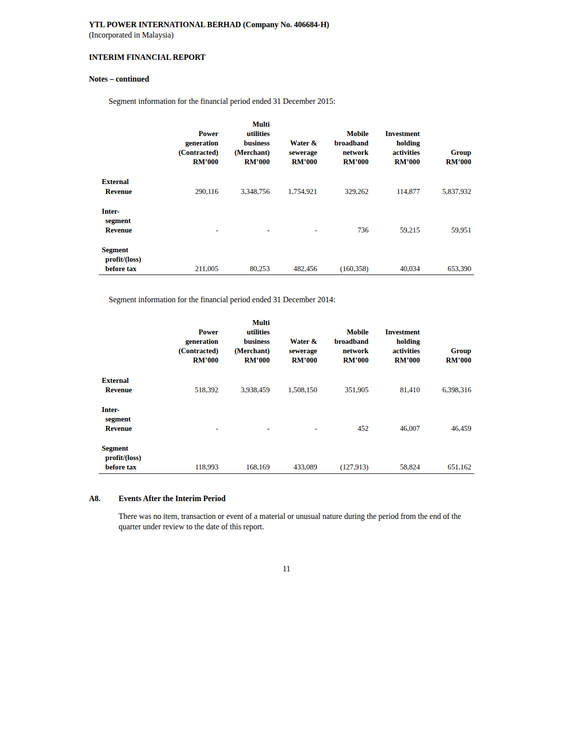YTL POWER INTERNATIONAL BERHAD (Company No. 406684-H)
(Incorporated in Malaysia)
INTERIM FINANCIAL REPORT
Notes – continued
Segment information for the financial period ended 31 December 2015:
| | Power generation (Contracted) RM’000 | Multi utilities business (Merchant) RM’000 | Water & sewerage RM’000 | Mobile broadband network RM’000 | Investment holding activities RM’000 | Group RM’000 |
| --- | --- | --- | --- | --- | --- | --- |
| External Revenue | 290,116 | 3,348,756 | 1,754,921 | 329,262 | 114,877 | 5,837,932 |
| Inter- segment Revenue | - | - | - | 736 | 59,215 | 59,951 |
| Segment profit/(loss) before tax | 211,005 | 80,253 | 482,456 | (160,358) | 40,034 | 653,390 |
Segment information for the financial period ended 31 December 2014:
| | Power generation (Contracted) RM’000 | Multi utilities business (Merchant) RM’000 | Water & sewerage RM’000 | Mobile broadband network RM’000 | Investment holding activities RM’000 | Group RM’000 |
| --- | --- | --- | --- | --- | --- | --- |
| External Revenue | 518,392 | 3,938,459 | 1,508,150 | 351,905 | 81,410 | 6,398,316 |
| Inter- segment Revenue | - | - | - | 452 | 46,007 | 46,459 |
| Segment profit/(loss) before tax | 118,993 | 168,169 | 433,089 | (127,913) | 58,824 | 651,162 |
A8. Events After the Interim Period
There was no item, transaction or event of a material or unusual nature during the period from the end of the quarter under review to the date of this report.
11